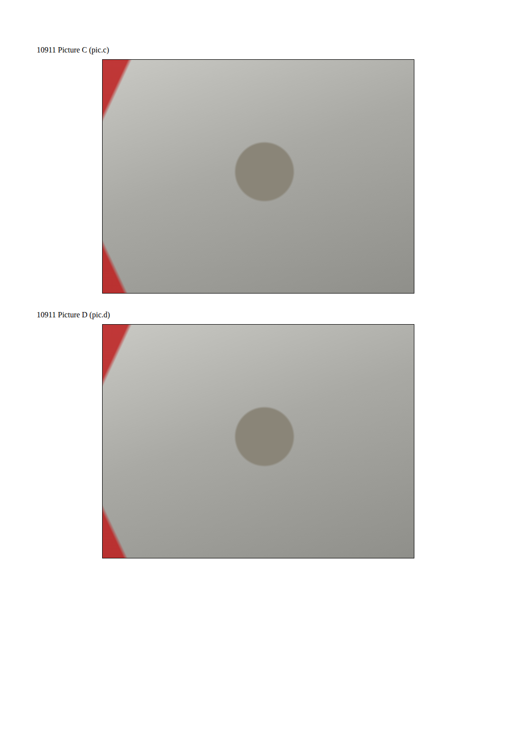10911 Picture C (pic.c)
10911 Picture D (pic.d)